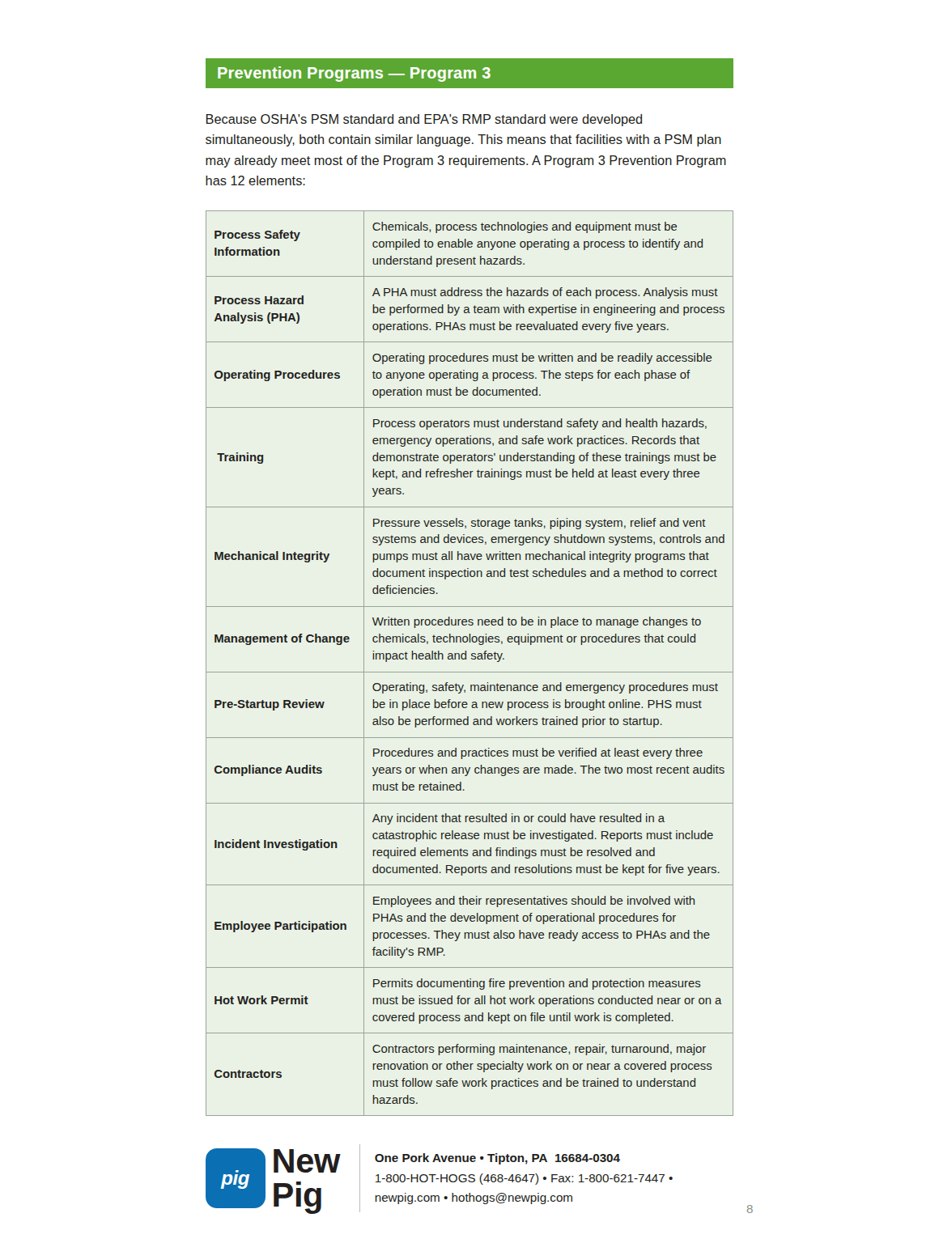Prevention Programs — Program 3
Because OSHA's PSM standard and EPA's RMP standard were developed simultaneously, both contain similar language. This means that facilities with a PSM plan may already meet most of the Program 3 requirements. A Program 3 Prevention Program has 12 elements:
| Process Safety Information | Chemicals, process technologies and equipment must be compiled to enable anyone operating a process to identify and understand present hazards. |
| Process Hazard Analysis (PHA) | A PHA must address the hazards of each process. Analysis must be performed by a team with expertise in engineering and process operations. PHAs must be reevaluated every five years. |
| Operating Procedures | Operating procedures must be written and be readily accessible to anyone operating a process. The steps for each phase of operation must be documented. |
| Training | Process operators must understand safety and health hazards, emergency operations, and safe work practices. Records that demonstrate operators' understanding of these trainings must be kept, and refresher trainings must be held at least every three years. |
| Mechanical Integrity | Pressure vessels, storage tanks, piping system, relief and vent systems and devices, emergency shutdown systems, controls and pumps must all have written mechanical integrity programs that document inspection and test schedules and a method to correct deficiencies. |
| Management of Change | Written procedures need to be in place to manage changes to chemicals, technologies, equipment or procedures that could impact health and safety. |
| Pre-Startup Review | Operating, safety, maintenance and emergency procedures must be in place before a new process is brought online. PHS must also be performed and workers trained prior to startup. |
| Compliance Audits | Procedures and practices must be verified at least every three years or when any changes are made. The two most recent audits must be retained. |
| Incident Investigation | Any incident that resulted in or could have resulted in a catastrophic release must be investigated. Reports must include required elements and findings must be resolved and documented. Reports and resolutions must be kept for five years. |
| Employee Participation | Employees and their representatives should be involved with PHAs and the development of operational procedures for processes. They must also have ready access to PHAs and the facility's RMP. |
| Hot Work Permit | Permits documenting fire prevention and protection measures must be issued for all hot work operations conducted near or on a covered process and kept on file until work is completed. |
| Contractors | Contractors performing maintenance, repair, turnaround, major renovation or other specialty work on or near a covered process must follow safe work practices and be trained to understand hazards. |
New Pig
One Pork Avenue • Tipton, PA 16684-0304
1-800-HOT-HOGS (468-4647) • Fax: 1-800-621-7447 • newpig.com • hothogs@newpig.com
8